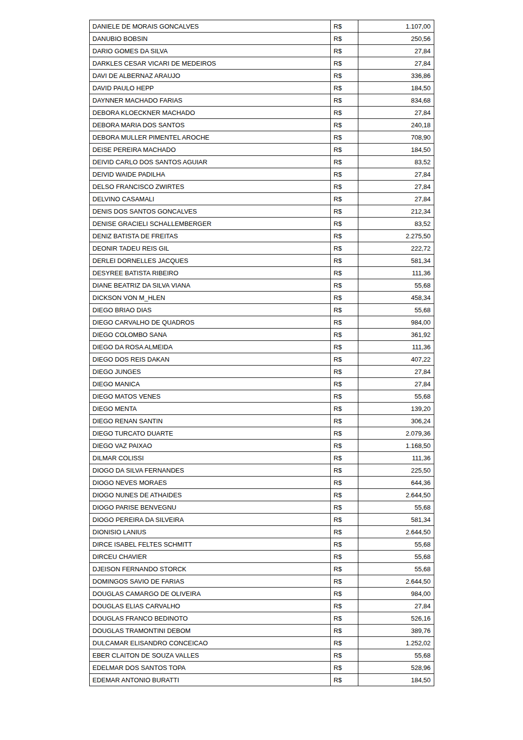| DANIELE DE MORAIS GONCALVES | R$ | 1.107,00 |
| DANUBIO BOBSIN | R$ | 250,56 |
| DARIO GOMES DA SILVA | R$ | 27,84 |
| DARKLES CESAR VICARI DE MEDEIROS | R$ | 27,84 |
| DAVI DE ALBERNAZ ARAUJO | R$ | 336,86 |
| DAVID PAULO HEPP | R$ | 184,50 |
| DAYNNER MACHADO FARIAS | R$ | 834,68 |
| DEBORA KLOECKNER MACHADO | R$ | 27,84 |
| DEBORA MARIA DOS SANTOS | R$ | 240,18 |
| DEBORA MULLER PIMENTEL AROCHE | R$ | 708,90 |
| DEISE PEREIRA MACHADO | R$ | 184,50 |
| DEIVID CARLO DOS SANTOS AGUIAR | R$ | 83,52 |
| DEIVID WAIDE PADILHA | R$ | 27,84 |
| DELSO FRANCISCO ZWIRTES | R$ | 27,84 |
| DELVINO CASAMALI | R$ | 27,84 |
| DENIS DOS SANTOS GONCALVES | R$ | 212,34 |
| DENISE GRACIELI SCHALLEMBERGER | R$ | 83,52 |
| DENIZ BATISTA DE FREITAS | R$ | 2.275,50 |
| DEONIR TADEU REIS GIL | R$ | 222,72 |
| DERLEI DORNELLES JACQUES | R$ | 581,34 |
| DESYREE BATISTA RIBEIRO | R$ | 111,36 |
| DIANE BEATRIZ DA SILVA VIANA | R$ | 55,68 |
| DICKSON VON M_HLEN | R$ | 458,34 |
| DIEGO BRIAO DIAS | R$ | 55,68 |
| DIEGO CARVALHO DE QUADROS | R$ | 984,00 |
| DIEGO COLOMBO SANA | R$ | 361,92 |
| DIEGO DA ROSA ALMEIDA | R$ | 111,36 |
| DIEGO DOS REIS DAKAN | R$ | 407,22 |
| DIEGO JUNGES | R$ | 27,84 |
| DIEGO MANICA | R$ | 27,84 |
| DIEGO MATOS VENES | R$ | 55,68 |
| DIEGO MENTA | R$ | 139,20 |
| DIEGO RENAN SANTIN | R$ | 306,24 |
| DIEGO TURCATO DUARTE | R$ | 2.079,36 |
| DIEGO VAZ PAIXAO | R$ | 1.168,50 |
| DILMAR COLISSI | R$ | 111,36 |
| DIOGO DA SILVA FERNANDES | R$ | 225,50 |
| DIOGO NEVES MORAES | R$ | 644,36 |
| DIOGO NUNES DE ATHAIDES | R$ | 2.644,50 |
| DIOGO PARISE BENVEGNU | R$ | 55,68 |
| DIOGO PEREIRA DA SILVEIRA | R$ | 581,34 |
| DIONISIO LANIUS | R$ | 2.644,50 |
| DIRCE ISABEL FELTES SCHMITT | R$ | 55,68 |
| DIRCEU CHAVIER | R$ | 55,68 |
| DJEISON FERNANDO STORCK | R$ | 55,68 |
| DOMINGOS SAVIO DE FARIAS | R$ | 2.644,50 |
| DOUGLAS CAMARGO DE OLIVEIRA | R$ | 984,00 |
| DOUGLAS ELIAS CARVALHO | R$ | 27,84 |
| DOUGLAS FRANCO BEDINOTO | R$ | 526,16 |
| DOUGLAS TRAMONTINI DEBOM | R$ | 389,76 |
| DULCAMAR ELISANDRO CONCEICAO | R$ | 1.252,02 |
| EBER CLAITON DE SOUZA VALLES | R$ | 55,68 |
| EDELMAR DOS SANTOS TOPA | R$ | 528,96 |
| EDEMAR ANTONIO BURATTI | R$ | 184,50 |